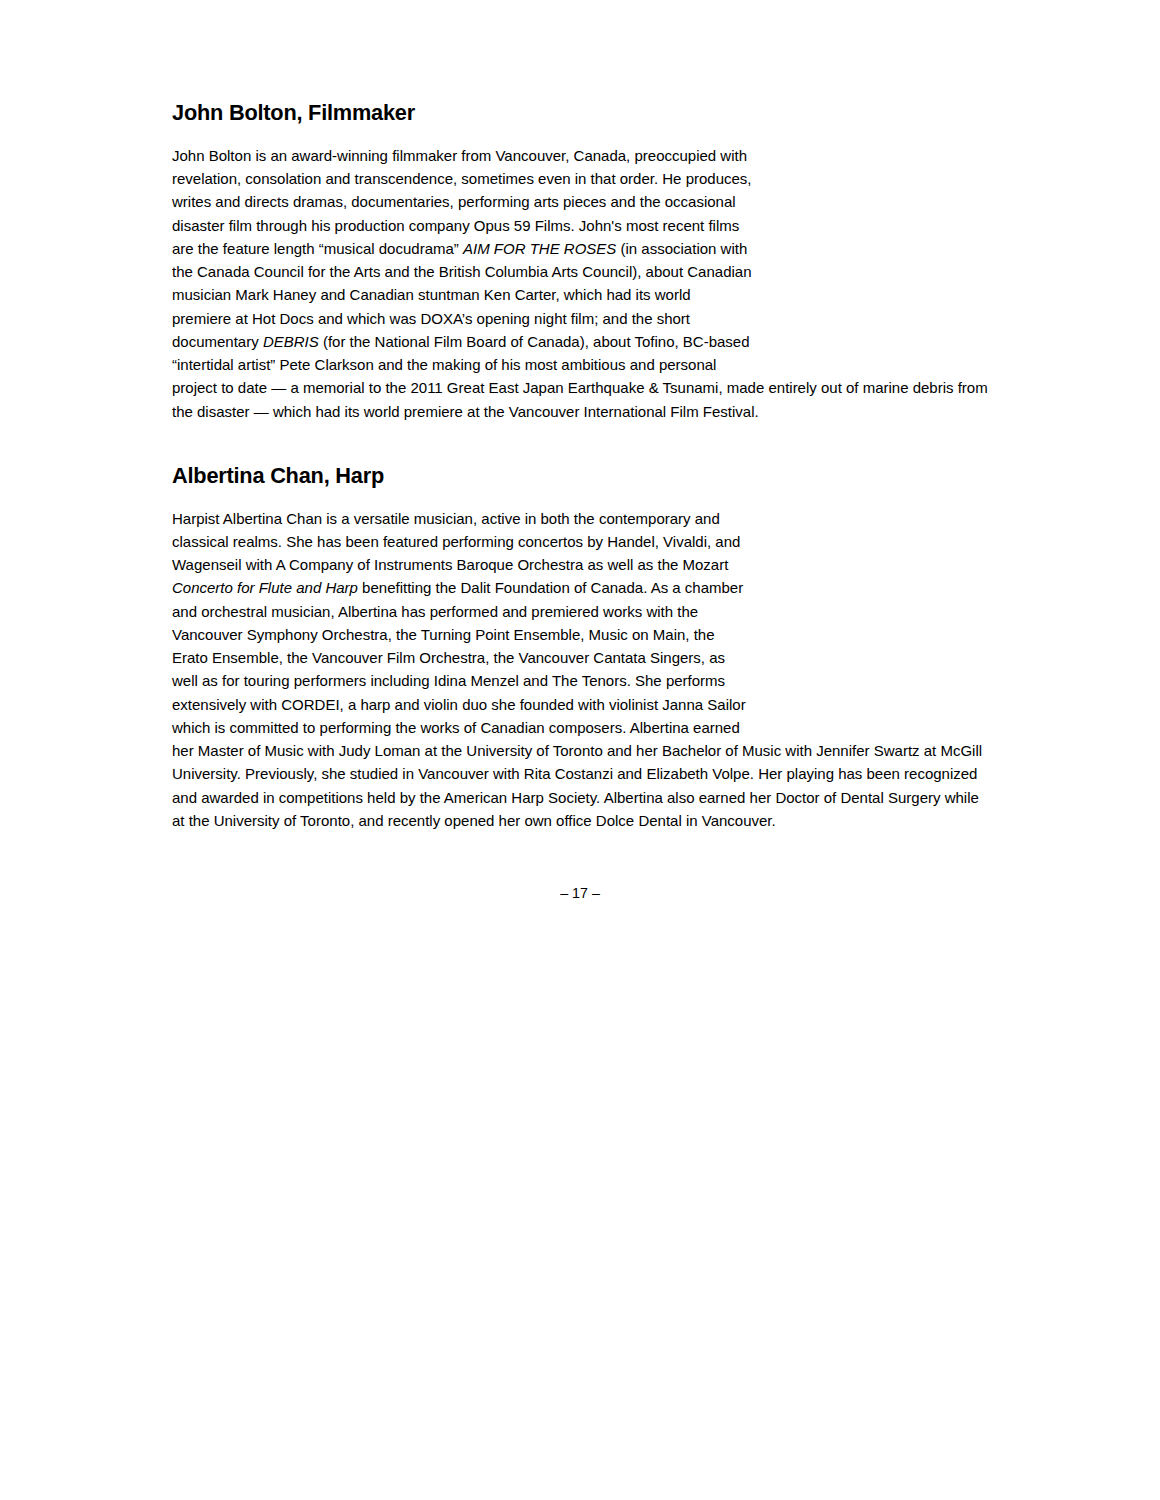John Bolton, Filmmaker
John Bolton is an award-winning filmmaker from Vancouver, Canada, preoccupied with revelation, consolation and transcendence, sometimes even in that order. He produces, writes and directs dramas, documentaries, performing arts pieces and the occasional disaster film through his production company Opus 59 Films. John's most recent films are the feature length “musical docudrama” AIM FOR THE ROSES (in association with the Canada Council for the Arts and the British Columbia Arts Council), about Canadian musician Mark Haney and Canadian stuntman Ken Carter, which had its world premiere at Hot Docs and which was DOXA’s opening night film; and the short documentary DEBRIS (for the National Film Board of Canada), about Tofino, BC-based “intertidal artist” Pete Clarkson and the making of his most ambitious and personal project to date — a memorial to the 2011 Great East Japan Earthquake & Tsunami, made entirely out of marine debris from the disaster — which had its world premiere at the Vancouver International Film Festival.
Albertina Chan, Harp
Harpist Albertina Chan is a versatile musician, active in both the contemporary and classical realms. She has been featured performing concertos by Handel, Vivaldi, and Wagenseil with A Company of Instruments Baroque Orchestra as well as the Mozart Concerto for Flute and Harp benefitting the Dalit Foundation of Canada. As a chamber and orchestral musician, Albertina has performed and premiered works with the Vancouver Symphony Orchestra, the Turning Point Ensemble, Music on Main, the Erato Ensemble, the Vancouver Film Orchestra, the Vancouver Cantata Singers, as well as for touring performers including Idina Menzel and The Tenors. She performs extensively with CORDEI, a harp and violin duo she founded with violinist Janna Sailor which is committed to performing the works of Canadian composers. Albertina earned her Master of Music with Judy Loman at the University of Toronto and her Bachelor of Music with Jennifer Swartz at McGill University. Previously, she studied in Vancouver with Rita Costanzi and Elizabeth Volpe. Her playing has been recognized and awarded in competitions held by the American Harp Society. Albertina also earned her Doctor of Dental Surgery while at the University of Toronto, and recently opened her own office Dolce Dental in Vancouver.
– 17 –